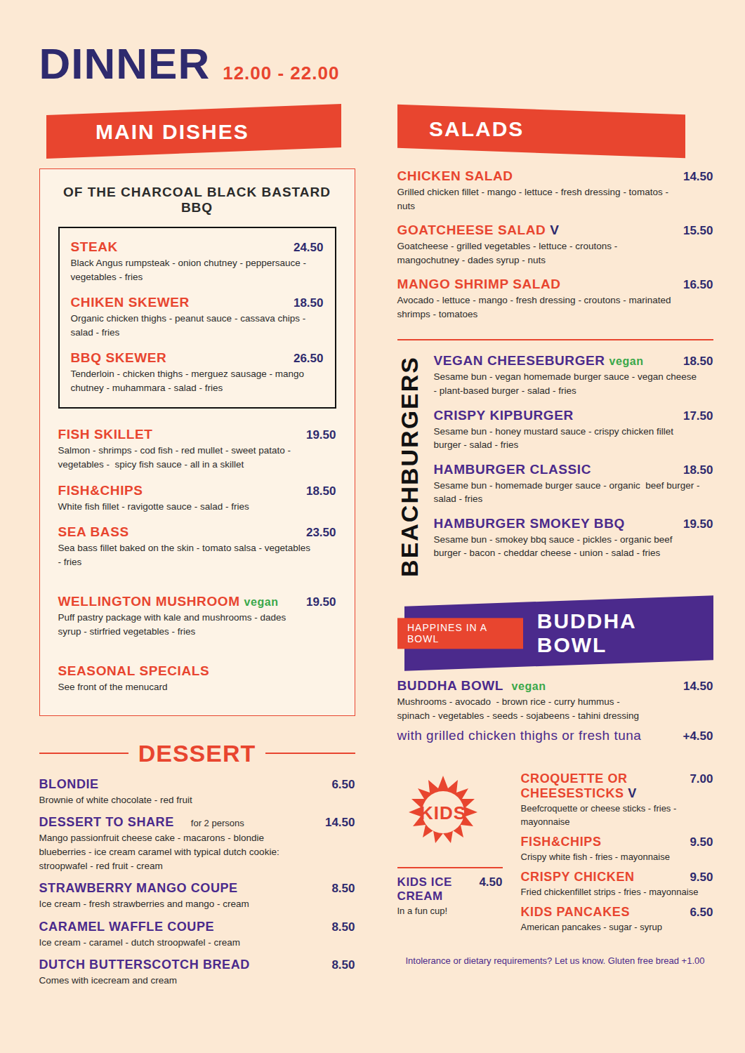DINNER 12.00 - 22.00
MAIN DISHES
OF THE CHARCOAL BLACK BASTARD BBQ
STEAK 24.50
Black Angus rumpsteak - onion chutney - peppersauce - vegetables - fries
CHIKEN SKEWER 18.50
Organic chicken thighs - peanut sauce - cassava chips - salad - fries
BBQ SKEWER 26.50
Tenderloin - chicken thighs - merguez sausage - mango chutney - muhammara - salad - fries
FISH SKILLET 19.50
Salmon - shrimps - cod fish - red mullet - sweet patato - vegetables - spicy fish sauce - all in a skillet
FISH&CHIPS 18.50
White fish fillet - ravigotte sauce - salad - fries
SEA BASS 23.50
Sea bass fillet baked on the skin - tomato salsa - vegetables - fries
WELLINGTON MUSHROOM vegan 19.50
Puff pastry package with kale and mushrooms - dades syrup - stirfried vegetables - fries
SEASONAL SPECIALS
See front of the menucard
DESSERT
BLONDIE 6.50
Brownie of white chocolate - red fruit
DESSERT TO SHARE for 2 persons 14.50
Mango passionfruit cheese cake - macarons - blondie blueberries - ice cream caramel with typical dutch cookie: stroopwafel - red fruit - cream
STRAWBERRY MANGO COUPE 8.50
Ice cream - fresh strawberries and mango - cream
CARAMEL WAFFLE COUPE 8.50
Ice cream - caramel - dutch stroopwafel - cream
DUTCH BUTTERSCOTCH BREAD 8.50
Comes with icecream and cream
SALADS
CHICKEN SALAD 14.50
Grilled chicken fillet - mango - lettuce - fresh dressing - tomatos - nuts
GOATCHEESE SALAD V 15.50
Goatcheese - grilled vegetables - lettuce - croutons - mangochutney - dades syrup - nuts
MANGO SHRIMP SALAD 16.50
Avocado - lettuce - mango - fresh dressing - croutons - marinated shrimps - tomatoes
BEACHBURGERS
VEGAN CHEESEBURGER vegan 18.50
Sesame bun - vegan homemade burger sauce - vegan cheese - plant-based burger - salad - fries
CRISPY KIPBURGER 17.50
Sesame bun - honey mustard sauce - crispy chicken fillet burger - salad - fries
HAMBURGER CLASSIC 18.50
Sesame bun - homemade burger sauce - organic beef burger - salad - fries
HAMBURGER SMOKEY BBQ 19.50
Sesame bun - smokey bbq sauce - pickles - organic beef burger - bacon - cheddar cheese - union - salad - fries
HAPPINES IN A BOWL BUDDHA BOWL
BUDDHA BOWL vegan 14.50
Mushrooms - avocado - brown rice - curry hummus - spinach - vegetables - seeds - sojabeens - tahini dressing
with grilled chicken thighs or fresh tuna +4.50
KIDS
KIDS ICE CREAM 4.50
In a fun cup!
CROQUETTE OR CHEESESTICKS V 7.00
Beefcroquette or cheese sticks - fries - mayonnaise
FISH&CHIPS 9.50
Crispy white fish - fries - mayonnaise
CRISPY CHICKEN 9.50
Fried chickenfillet strips - fries - mayonnaise
KIDS PANCAKES 6.50
American pancakes - sugar - syrup
Intolerance or dietary requirements? Let us know. Gluten free bread +1.00